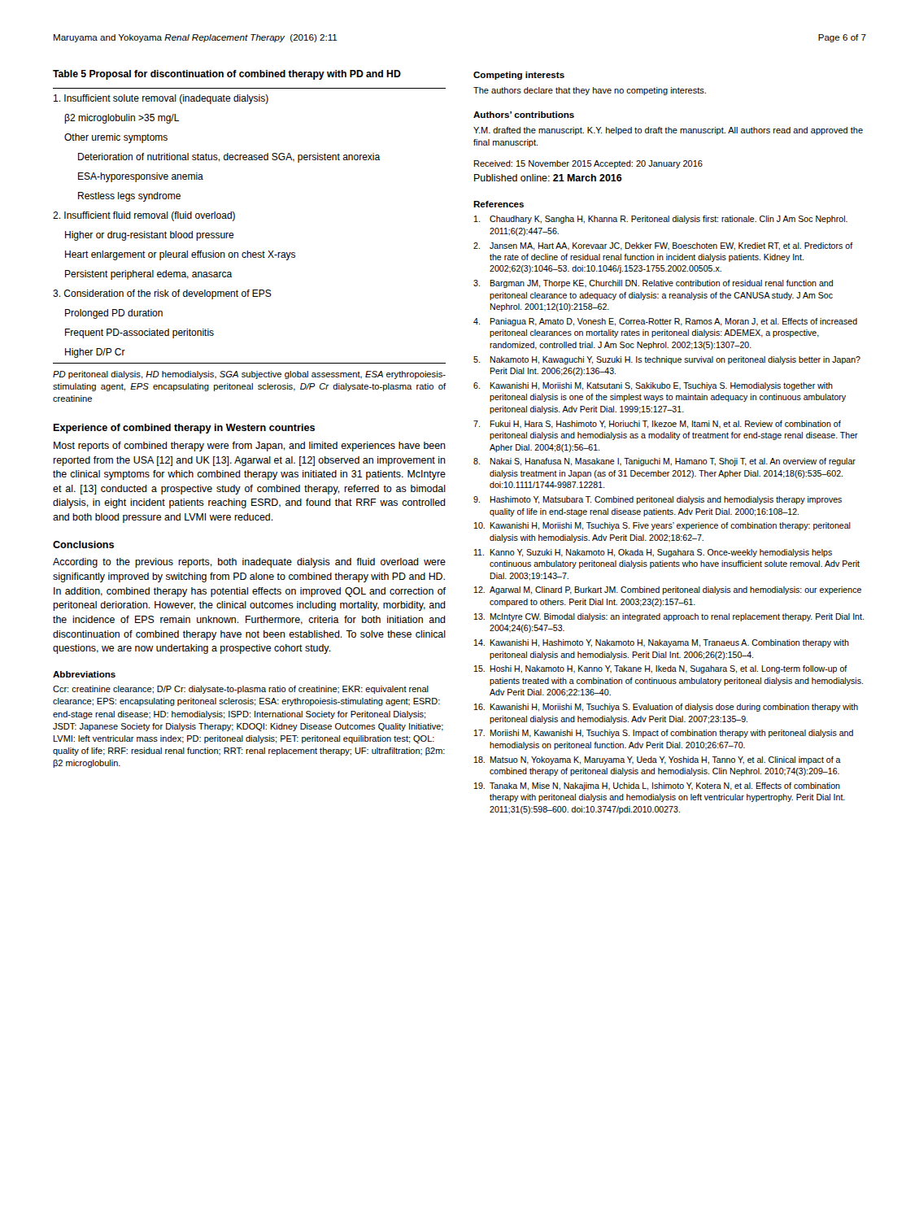Maruyama and Yokoyama Renal Replacement Therapy (2016) 2:11
Page 6 of 7
Table 5 Proposal for discontinuation of combined therapy with PD and HD
| 1. Insufficient solute removal (inadequate dialysis) |
| β2 microglobulin >35 mg/L |
| Other uremic symptoms |
| Deterioration of nutritional status, decreased SGA, persistent anorexia |
| ESA-hyporesponsive anemia |
| Restless legs syndrome |
| 2. Insufficient fluid removal (fluid overload) |
| Higher or drug-resistant blood pressure |
| Heart enlargement or pleural effusion on chest X-rays |
| Persistent peripheral edema, anasarca |
| 3. Consideration of the risk of development of EPS |
| Prolonged PD duration |
| Frequent PD-associated peritonitis |
| Higher D/P Cr |
PD peritoneal dialysis, HD hemodialysis, SGA subjective global assessment, ESA erythropoiesis-stimulating agent, EPS encapsulating peritoneal sclerosis, D/P Cr dialysate-to-plasma ratio of creatinine
Experience of combined therapy in Western countries
Most reports of combined therapy were from Japan, and limited experiences have been reported from the USA [12] and UK [13]. Agarwal et al. [12] observed an improvement in the clinical symptoms for which combined therapy was initiated in 31 patients. McIntyre et al. [13] conducted a prospective study of combined therapy, referred to as bimodal dialysis, in eight incident patients reaching ESRD, and found that RRF was controlled and both blood pressure and LVMI were reduced.
Conclusions
According to the previous reports, both inadequate dialysis and fluid overload were significantly improved by switching from PD alone to combined therapy with PD and HD. In addition, combined therapy has potential effects on improved QOL and correction of peritoneal derioration. However, the clinical outcomes including mortality, morbidity, and the incidence of EPS remain unknown. Furthermore, criteria for both initiation and discontinuation of combined therapy have not been established. To solve these clinical questions, we are now undertaking a prospective cohort study.
Abbreviations
Ccr: creatinine clearance; D/P Cr: dialysate-to-plasma ratio of creatinine; EKR: equivalent renal clearance; EPS: encapsulating peritoneal sclerosis; ESA: erythropoiesis-stimulating agent; ESRD: end-stage renal disease; HD: hemodialysis; ISPD: International Society for Peritoneal Dialysis; JSDT: Japanese Society for Dialysis Therapy; KDOQI: Kidney Disease Outcomes Quality Initiative; LVMI: left ventricular mass index; PD: peritoneal dialysis; PET: peritoneal equilibration test; QOL: quality of life; RRF: residual renal function; RRT: renal replacement therapy; UF: ultrafiltration; β2m: β2 microglobulin.
Competing interests
The authors declare that they have no competing interests.
Authors’ contributions
Y.M. drafted the manuscript. K.Y. helped to draft the manuscript. All authors read and approved the final manuscript.
Received: 15 November 2015 Accepted: 20 January 2016
Published online: 21 March 2016
References
Chaudhary K, Sangha H, Khanna R. Peritoneal dialysis first: rationale. Clin J Am Soc Nephrol. 2011;6(2):447–56.
Jansen MA, Hart AA, Korevaar JC, Dekker FW, Boeschoten EW, Krediet RT, et al. Predictors of the rate of decline of residual renal function in incident dialysis patients. Kidney Int. 2002;62(3):1046–53. doi:10.1046/j.1523-1755.2002.00505.x.
Bargman JM, Thorpe KE, Churchill DN. Relative contribution of residual renal function and peritoneal clearance to adequacy of dialysis: a reanalysis of the CANUSA study. J Am Soc Nephrol. 2001;12(10):2158–62.
Paniagua R, Amato D, Vonesh E, Correa-Rotter R, Ramos A, Moran J, et al. Effects of increased peritoneal clearances on mortality rates in peritoneal dialysis: ADEMEX, a prospective, randomized, controlled trial. J Am Soc Nephrol. 2002;13(5):1307–20.
Nakamoto H, Kawaguchi Y, Suzuki H. Is technique survival on peritoneal dialysis better in Japan? Perit Dial Int. 2006;26(2):136–43.
Kawanishi H, Moriishi M, Katsutani S, Sakikubo E, Tsuchiya S. Hemodialysis together with peritoneal dialysis is one of the simplest ways to maintain adequacy in continuous ambulatory peritoneal dialysis. Adv Perit Dial. 1999;15:127–31.
Fukui H, Hara S, Hashimoto Y, Horiuchi T, Ikezoe M, Itami N, et al. Review of combination of peritoneal dialysis and hemodialysis as a modality of treatment for end-stage renal disease. Ther Apher Dial. 2004;8(1):56–61.
Nakai S, Hanafusa N, Masakane I, Taniguchi M, Hamano T, Shoji T, et al. An overview of regular dialysis treatment in Japan (as of 31 December 2012). Ther Apher Dial. 2014;18(6):535–602. doi:10.1111/1744-9987.12281.
Hashimoto Y, Matsubara T. Combined peritoneal dialysis and hemodialysis therapy improves quality of life in end-stage renal disease patients. Adv Perit Dial. 2000;16:108–12.
Kawanishi H, Moriishi M, Tsuchiya S. Five years’ experience of combination therapy: peritoneal dialysis with hemodialysis. Adv Perit Dial. 2002;18:62–7.
Kanno Y, Suzuki H, Nakamoto H, Okada H, Sugahara S. Once-weekly hemodialysis helps continuous ambulatory peritoneal dialysis patients who have insufficient solute removal. Adv Perit Dial. 2003;19:143–7.
Agarwal M, Clinard P, Burkart JM. Combined peritoneal dialysis and hemodialysis: our experience compared to others. Perit Dial Int. 2003;23(2):157–61.
McIntyre CW. Bimodal dialysis: an integrated approach to renal replacement therapy. Perit Dial Int. 2004;24(6):547–53.
Kawanishi H, Hashimoto Y, Nakamoto H, Nakayama M, Tranaeus A. Combination therapy with peritoneal dialysis and hemodialysis. Perit Dial Int. 2006;26(2):150–4.
Hoshi H, Nakamoto H, Kanno Y, Takane H, Ikeda N, Sugahara S, et al. Long-term follow-up of patients treated with a combination of continuous ambulatory peritoneal dialysis and hemodialysis. Adv Perit Dial. 2006;22:136–40.
Kawanishi H, Moriishi M, Tsuchiya S. Evaluation of dialysis dose during combination therapy with peritoneal dialysis and hemodialysis. Adv Perit Dial. 2007;23:135–9.
Moriishi M, Kawanishi H, Tsuchiya S. Impact of combination therapy with peritoneal dialysis and hemodialysis on peritoneal function. Adv Perit Dial. 2010;26:67–70.
Matsuo N, Yokoyama K, Maruyama Y, Ueda Y, Yoshida H, Tanno Y, et al. Clinical impact of a combined therapy of peritoneal dialysis and hemodialysis. Clin Nephrol. 2010;74(3):209–16.
Tanaka M, Mise N, Nakajima H, Uchida L, Ishimoto Y, Kotera N, et al. Effects of combination therapy with peritoneal dialysis and hemodialysis on left ventricular hypertrophy. Perit Dial Int. 2011;31(5):598–600. doi:10.3747/pdi.2010.00273.